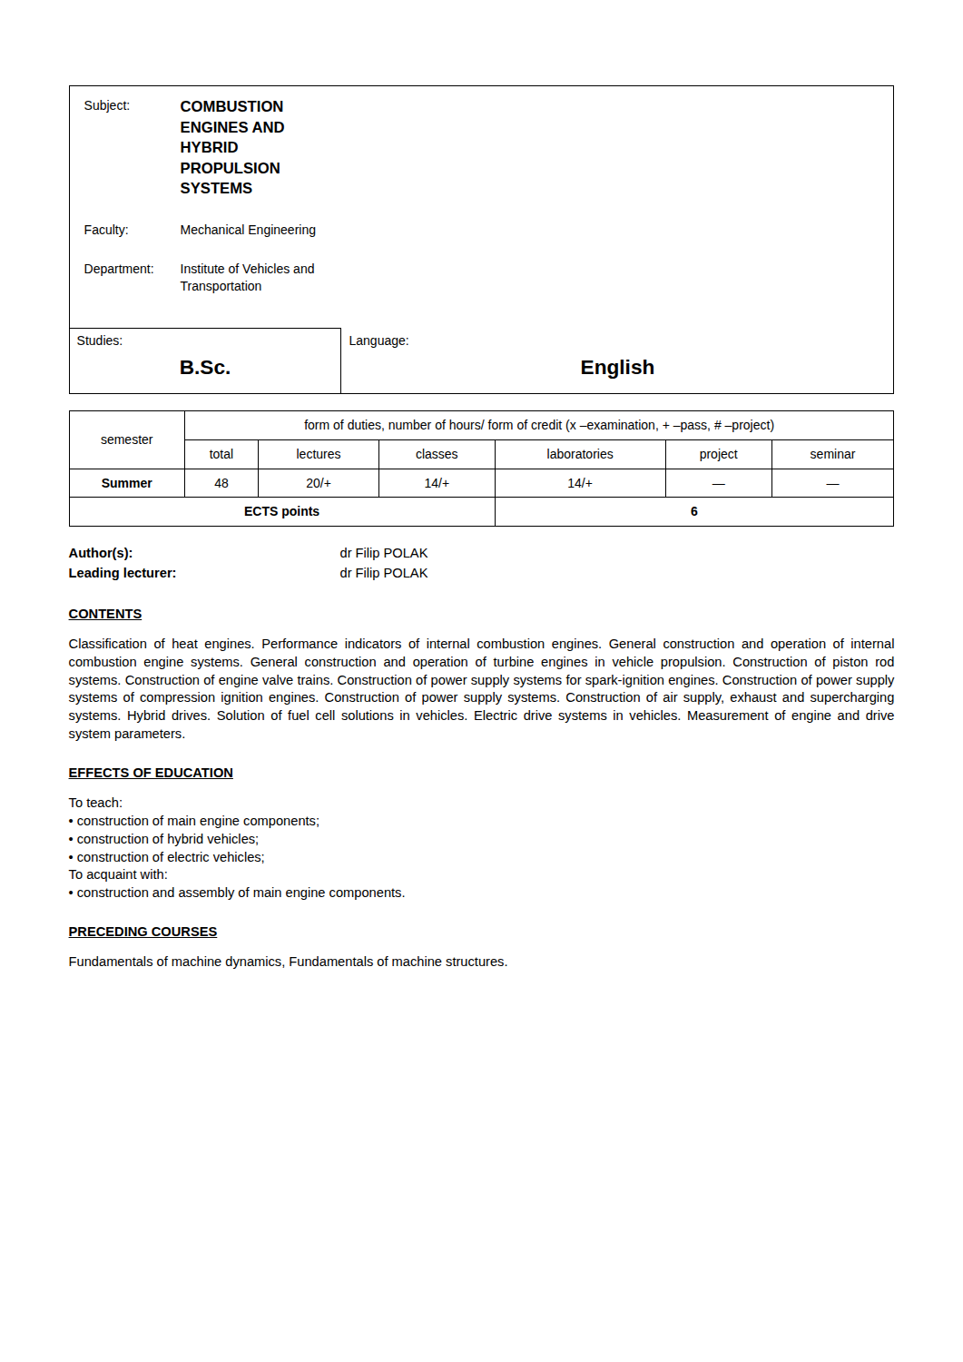| / Subject: / COMBUSTION ENGINES AND HYBRID PROPULSION SYSTEMS / / Faculty: / Mechanical Engineering / / Department: / Institute of Vehicles and Transportation / |
| Studies: B.Sc. | Language: English |
| semester | form of duties, number of hours/ form of credit (x –examination, + –pass, # –project) |
| total | lectures | classes | laboratories | project | seminar |
| Summer | 48 | 20/+ | 14/+ | 14/+ | — | — |
| ECTS points | 6 |
| Author(s): | dr Filip POLAK |
| Leading lecturer: | dr Filip POLAK |
CONTENTS
Classification of heat engines. Performance indicators of internal combustion engines. General construction and operation of internal combustion engine systems. General construction and operation of turbine engines in vehicle propulsion. Construction of piston rod systems. Construction of engine valve trains. Construction of power supply systems for spark-ignition engines. Construction of power supply systems of compression ignition engines. Construction of power supply systems. Construction of air supply, exhaust and supercharging systems. Hybrid drives. Solution of fuel cell solutions in vehicles. Electric drive systems in vehicles. Measurement of engine and drive system parameters.
EFFECTS OF EDUCATION
To teach:
• construction of main engine components;
• construction of hybrid vehicles;
• construction of electric vehicles;
To acquaint with:
• construction and assembly of main engine components.
PRECEDING COURSES
Fundamentals of machine dynamics, Fundamentals of machine structures.